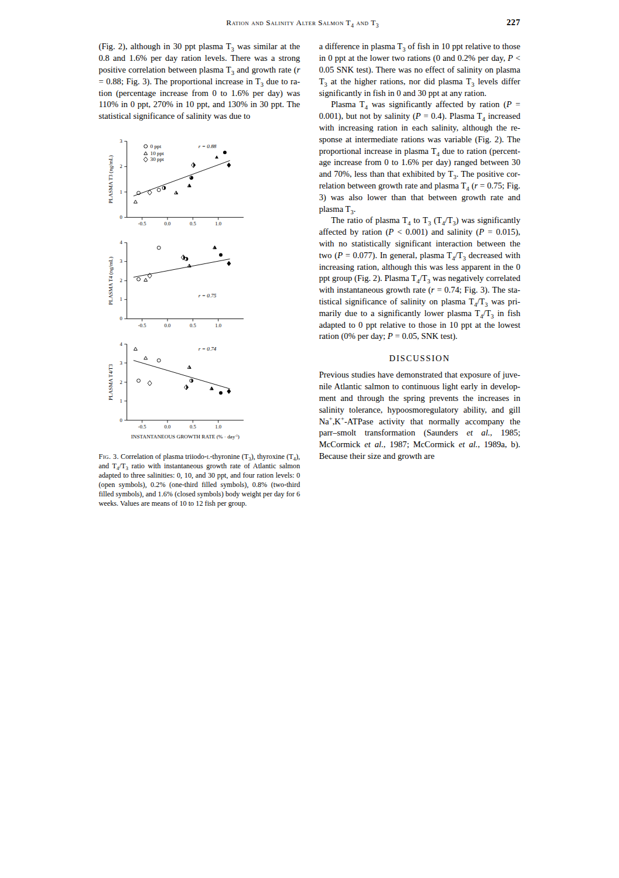Ration and Salinity Alter Salmon T4 and T3 227
(Fig. 2), although in 30 ppt plasma T3 was similar at the 0.8 and 1.6% per day ration levels. There was a strong positive correlation between plasma T3 and growth rate (r = 0.88; Fig. 3). The proportional increase in T3 due to ration (percentage increase from 0 to 1.6% per day) was 110% in 0 ppt, 270% in 10 ppt, and 130% in 30 ppt. The statistical significance of salinity was due to
0 1 2 3 -0.5 0.0 0.5 1.0 PLASMA T3 (ng/mL) 0 ppt 10 ppt 30 ppt r = 0.88 0 1 2 3 4 -0.5 0.0 0.5 1.0 PLASMA T4 (ng/mL) r = 0.75 0 1 2 3 4 -0.5 0.0 0.5 1.0 PLASMA T4/T3 r = 0.74 INSTANTANEOUS GROWTH RATE (% · day-1)
Fig. 3. Correlation of plasma triiodo-l-thyronine (T3), thyroxine (T4), and T4/T3 ratio with instantaneous growth rate of Atlantic salmon adapted to three salinities: 0, 10, and 30 ppt, and four ration levels: 0 (open symbols), 0.2% (one-third filled symbols), 0.8% (two-third filled symbols), and 1.6% (closed symbols) body weight per day for 6 weeks. Values are means of 10 to 12 fish per group.
a difference in plasma T3 of fish in 10 ppt relative to those in 0 ppt at the lower two rations (0 and 0.2% per day, P < 0.05 SNK test). There was no effect of salinity on plasma T3 at the higher rations, nor did plasma T3 levels differ significantly in fish in 0 and 30 ppt at any ration.
Plasma T4 was significantly affected by ration (P = 0.001), but not by salinity (P = 0.4). Plasma T4 increased with increasing ration in each salinity, although the response at intermediate rations was variable (Fig. 2). The proportional increase in plasma T4 due to ration (percentage increase from 0 to 1.6% per day) ranged between 30 and 70%, less than that exhibited by T3. The positive correlation between growth rate and plasma T4 (r = 0.75; Fig. 3) was also lower than that between growth rate and plasma T3.
The ratio of plasma T4 to T3 (T4/T3) was significantly affected by ration (P < 0.001) and salinity (P = 0.015), with no statistically significant interaction between the two (P = 0.077). In general, plasma T4/T3 decreased with increasing ration, although this was less apparent in the 0 ppt group (Fig. 2). Plasma T4/T3 was negatively correlated with instantaneous growth rate (r = 0.74; Fig. 3). The statistical significance of salinity on plasma T4/T3 was primarily due to a significantly lower plasma T4/T3 in fish adapted to 0 ppt relative to those in 10 ppt at the lowest ration (0% per day; P = 0.05, SNK test).
DISCUSSION
Previous studies have demonstrated that exposure of juvenile Atlantic salmon to continuous light early in development and through the spring prevents the increases in salinity tolerance, hypoosmoregulatory ability, and gill Na+,K+-ATPase activity that normally accompany the parr–smolt transformation (Saunders et al., 1985; McCormick et al., 1987; McCormick et al., 1989a, b). Because their size and growth are